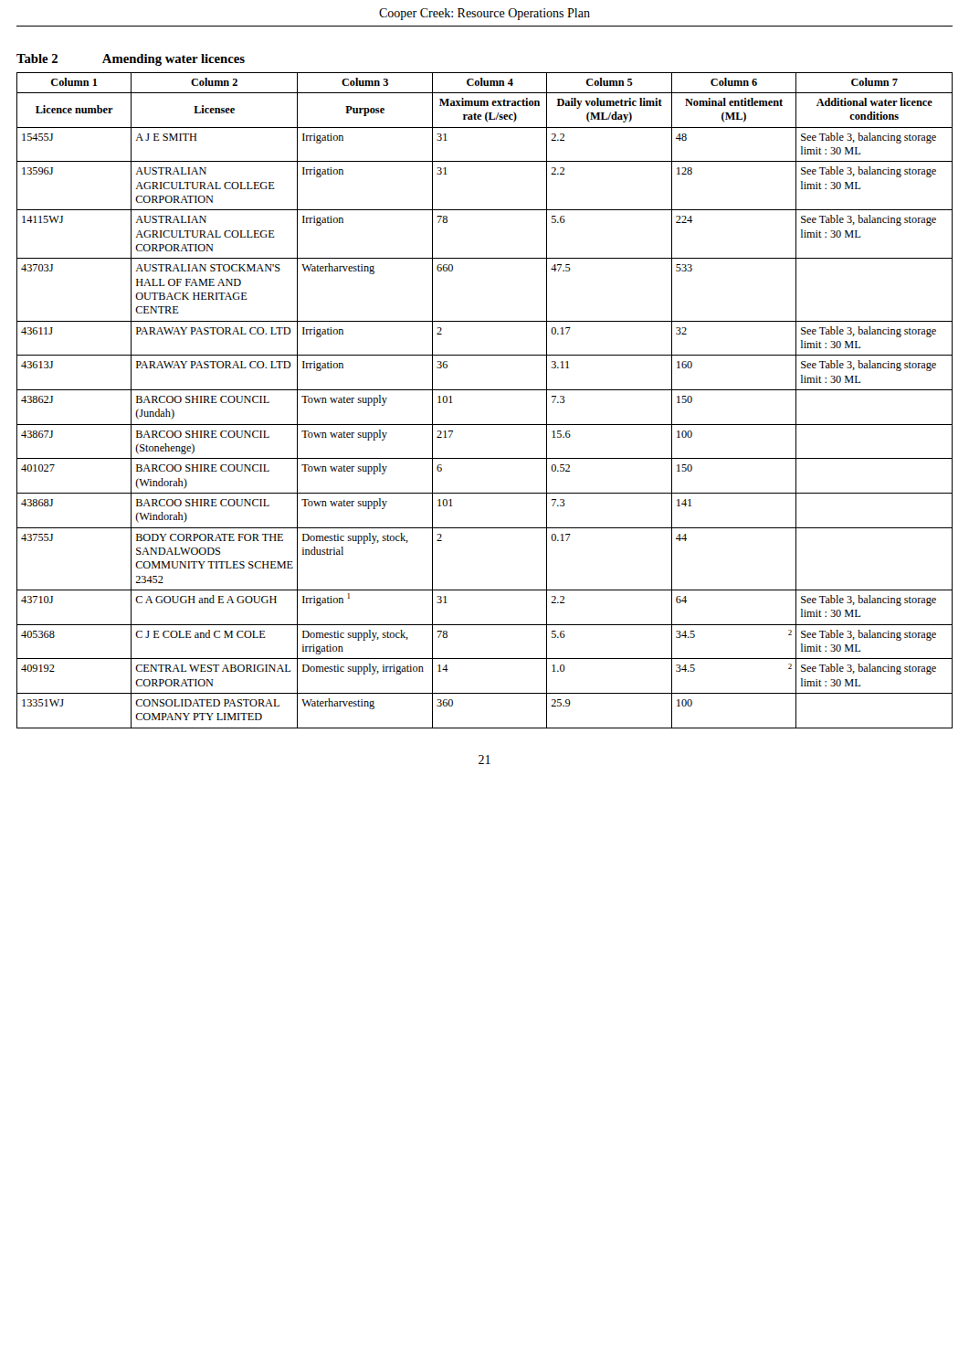Cooper Creek: Resource Operations Plan
Table 2 Amending water licences
| Column 1 | Column 2 | Column 3 | Column 4 | Column 5 | Column 6 | Column 7 |
| --- | --- | --- | --- | --- | --- | --- |
| Licence number | Licensee | Purpose | Maximum extraction rate (L/sec) | Daily volumetric limit (ML/day) | Nominal entitlement (ML) | Additional water licence conditions |
| 15455J | A J E SMITH | Irrigation | 31 | 2.2 | 48 | See Table 3, balancing storage limit : 30 ML |
| 13596J | AUSTRALIAN AGRICULTURAL COLLEGE CORPORATION | Irrigation | 31 | 2.2 | 128 | See Table 3, balancing storage limit : 30 ML |
| 14115WJ | AUSTRALIAN AGRICULTURAL COLLEGE CORPORATION | Irrigation | 78 | 5.6 | 224 | See Table 3, balancing storage limit : 30 ML |
| 43703J | AUSTRALIAN STOCKMAN'S HALL OF FAME AND OUTBACK HERITAGE CENTRE | Waterharvesting | 660 | 47.5 | 533 | |
| 43611J | PARAWAY PASTORAL CO. LTD | Irrigation | 2 | 0.17 | 32 | See Table 3, balancing storage limit : 30 ML |
| 43613J | PARAWAY PASTORAL CO. LTD | Irrigation | 36 | 3.11 | 160 | See Table 3, balancing storage limit : 30 ML |
| 43862J | BARCOO SHIRE COUNCIL (Jundah) | Town water supply | 101 | 7.3 | 150 | |
| 43867J | BARCOO SHIRE COUNCIL (Stonehenge) | Town water supply | 217 | 15.6 | 100 | |
| 401027 | BARCOO SHIRE COUNCIL (Windorah) | Town water supply | 6 | 0.52 | 150 | |
| 43868J | BARCOO SHIRE COUNCIL (Windorah) | Town water supply | 101 | 7.3 | 141 | |
| 43755J | BODY CORPORATE FOR THE SANDALWOODS COMMUNITY TITLES SCHEME 23452 | Domestic supply, stock, industrial | 2 | 0.17 | 44 | |
| 43710J | C A GOUGH and E A GOUGH | Irrigation 1 | 31 | 2.2 | 64 | See Table 3, balancing storage limit : 30 ML |
| 405368 | C J E COLE and C M COLE | Domestic supply, stock, irrigation | 78 | 5.6 | 34.5 2 | See Table 3, balancing storage limit : 30 ML |
| 409192 | CENTRAL WEST ABORIGINAL CORPORATION | Domestic supply, irrigation | 14 | 1.0 | 34.5 2 | See Table 3, balancing storage limit : 30 ML |
| 13351WJ | CONSOLIDATED PASTORAL COMPANY PTY LIMITED | Waterharvesting | 360 | 25.9 | 100 | |
21